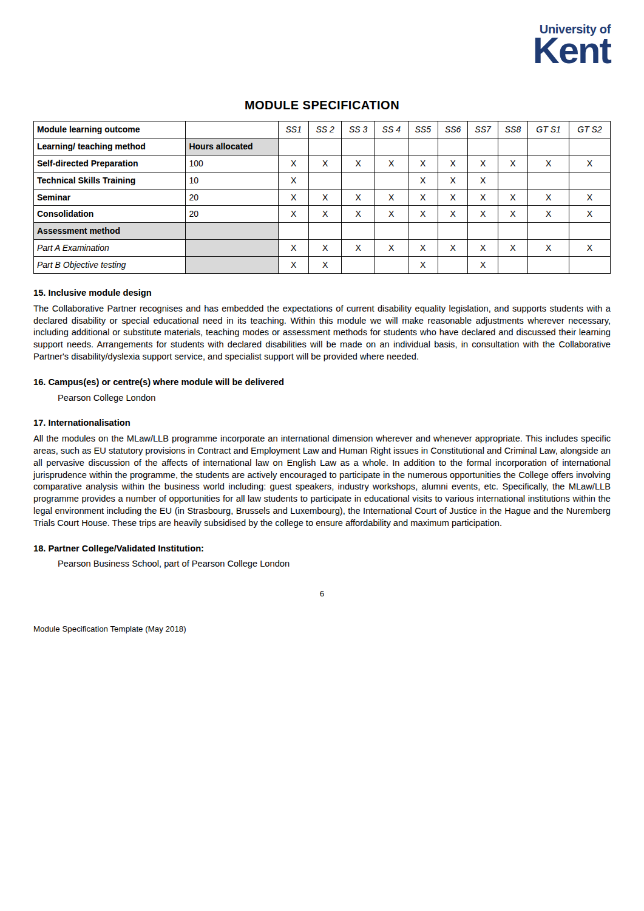University of
Kent
MODULE SPECIFICATION
| Module learning outcome | | SS1 | SS 2 | SS 3 | SS 4 | SS5 | SS6 | SS7 | SS8 | GT S1 | GT S2 |
| Learning/ teaching method | Hours allocated | | | | | | | | | | |
| Self-directed Preparation | 100 | X | X | X | X | X | X | X | X | X | X |
| Technical Skills Training | 10 | X | | | | X | X | X | | | |
| Seminar | 20 | X | X | X | X | X | X | X | X | X | X |
| Consolidation | 20 | X | X | X | X | X | X | X | X | X | X |
| Assessment method | | | | | | | | | | | |
| Part A Examination | | X | X | X | X | X | X | X | X | X | X |
| Part B Objective testing | | X | X | | | X | | X | | | |
15. Inclusive module design
The Collaborative Partner recognises and has embedded the expectations of current disability equality legislation, and supports students with a declared disability or special educational need in its teaching. Within this module we will make reasonable adjustments wherever necessary, including additional or substitute materials, teaching modes or assessment methods for students who have declared and discussed their learning support needs. Arrangements for students with declared disabilities will be made on an individual basis, in consultation with the Collaborative Partner's disability/dyslexia support service, and specialist support will be provided where needed.
16. Campus(es) or centre(s) where module will be delivered
Pearson College London
17. Internationalisation
All the modules on the MLaw/LLB programme incorporate an international dimension wherever and whenever appropriate. This includes specific areas, such as EU statutory provisions in Contract and Employment Law and Human Right issues in Constitutional and Criminal Law, alongside an all pervasive discussion of the affects of international law on English Law as a whole. In addition to the formal incorporation of international jurisprudence within the programme, the students are actively encouraged to participate in the numerous opportunities the College offers involving comparative analysis within the business world including: guest speakers, industry workshops, alumni events, etc. Specifically, the MLaw/LLB programme provides a number of opportunities for all law students to participate in educational visits to various international institutions within the legal environment including the EU (in Strasbourg, Brussels and Luxembourg), the International Court of Justice in the Hague and the Nuremberg Trials Court House. These trips are heavily subsidised by the college to ensure affordability and maximum participation.
18. Partner College/Validated Institution:
Pearson Business School, part of Pearson College London
6
Module Specification Template (May 2018)